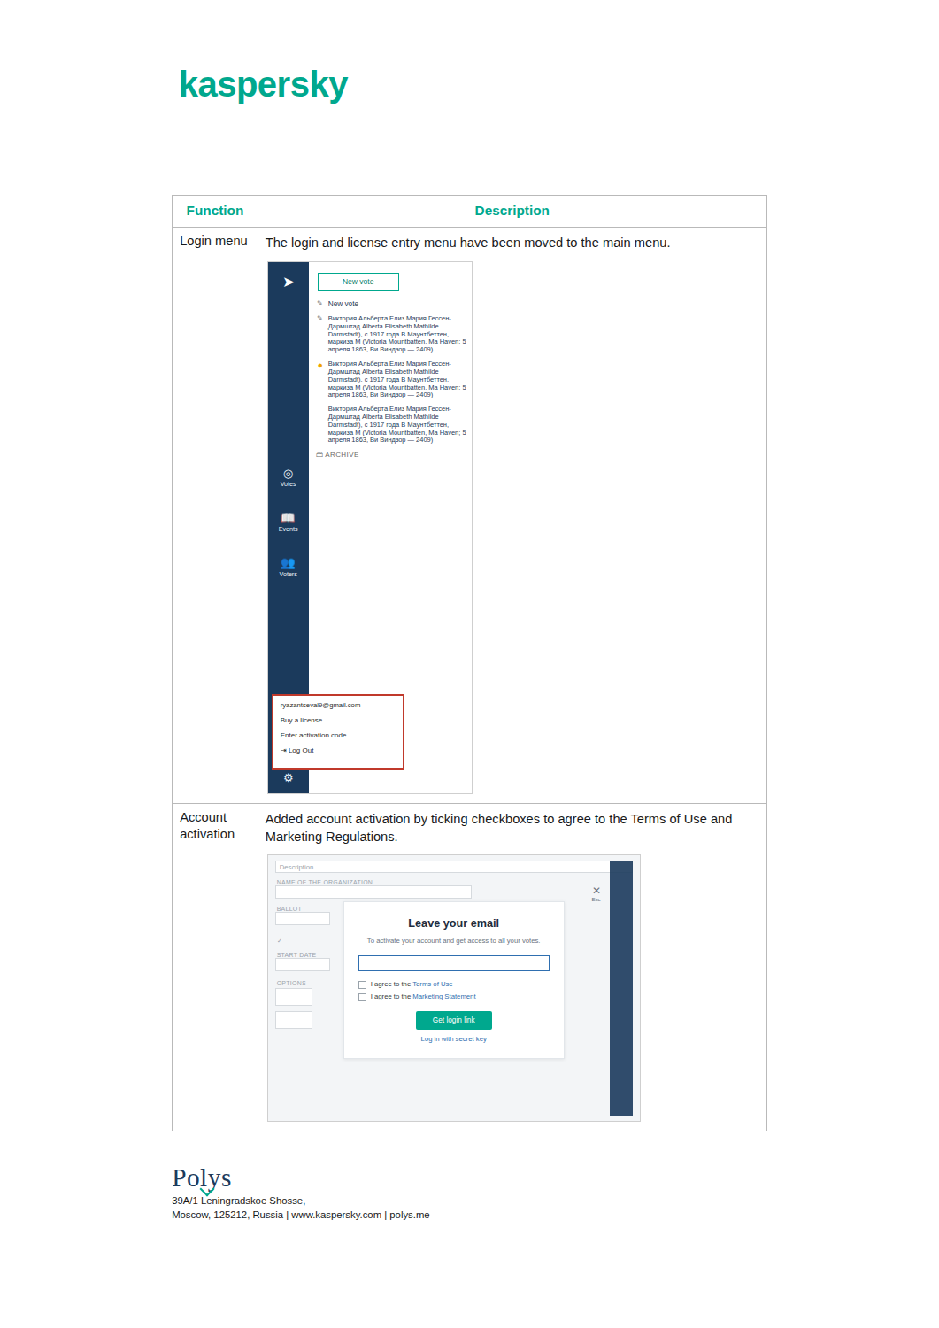kaspersky
| Function | Description |
| --- | --- |
| Login menu | The login and license entry menu have been moved to the main menu. ➤ ◎ Votes 📖 Events 👥 Voters ⚙ New vote ✎ New vote ✎ Виктория Альберта Елиз Мария Гессен-Дармштад Alberta Elisabeth Mathilde Darmstadt), с 1917 года В Маунтбеттен, маркиза М (Victoria Mountbatten, Ma Haven; 5 апреля 1863, Ви Виндзор — 2409) ● Виктория Альберта Елиз Мария Гессен-Дармштад Alberta Elisabeth Mathilde Darmstadt), с 1917 года В Маунтбеттен, маркиза М (Victoria Mountbatten, Ma Haven; 5 апреля 1863, Ви Виндзор — 2409) Виктория Альберта Елиз Мария Гессен-Дармштад Alberta Elisabeth Mathilde Darmstadt), с 1917 года В Маунтбеттен, маркиза М (Victoria Mountbatten, Ma Haven; 5 апреля 1863, Ви Виндзор — 2409) 🗃 ARCHIVE ryazantseval9@gmail.com Buy a license Enter activation code... Log Out |
| Account activation | Added account activation by ticking checkboxes to agree to the Terms of Use and Marketing Regulations. Description NAME OF THE ORGANIZATION BALLOT ✓ START DATE OPTIONS ✕ Esc Leave your email To activate your account and get access to all your votes. I agree to the Terms of Use I agree to the Marketing Statement Get login link Log in with secret key |
Polys
39A/1 Leningradskoe Shosse,
Moscow, 125212, Russia | www.kaspersky.com | polys.me